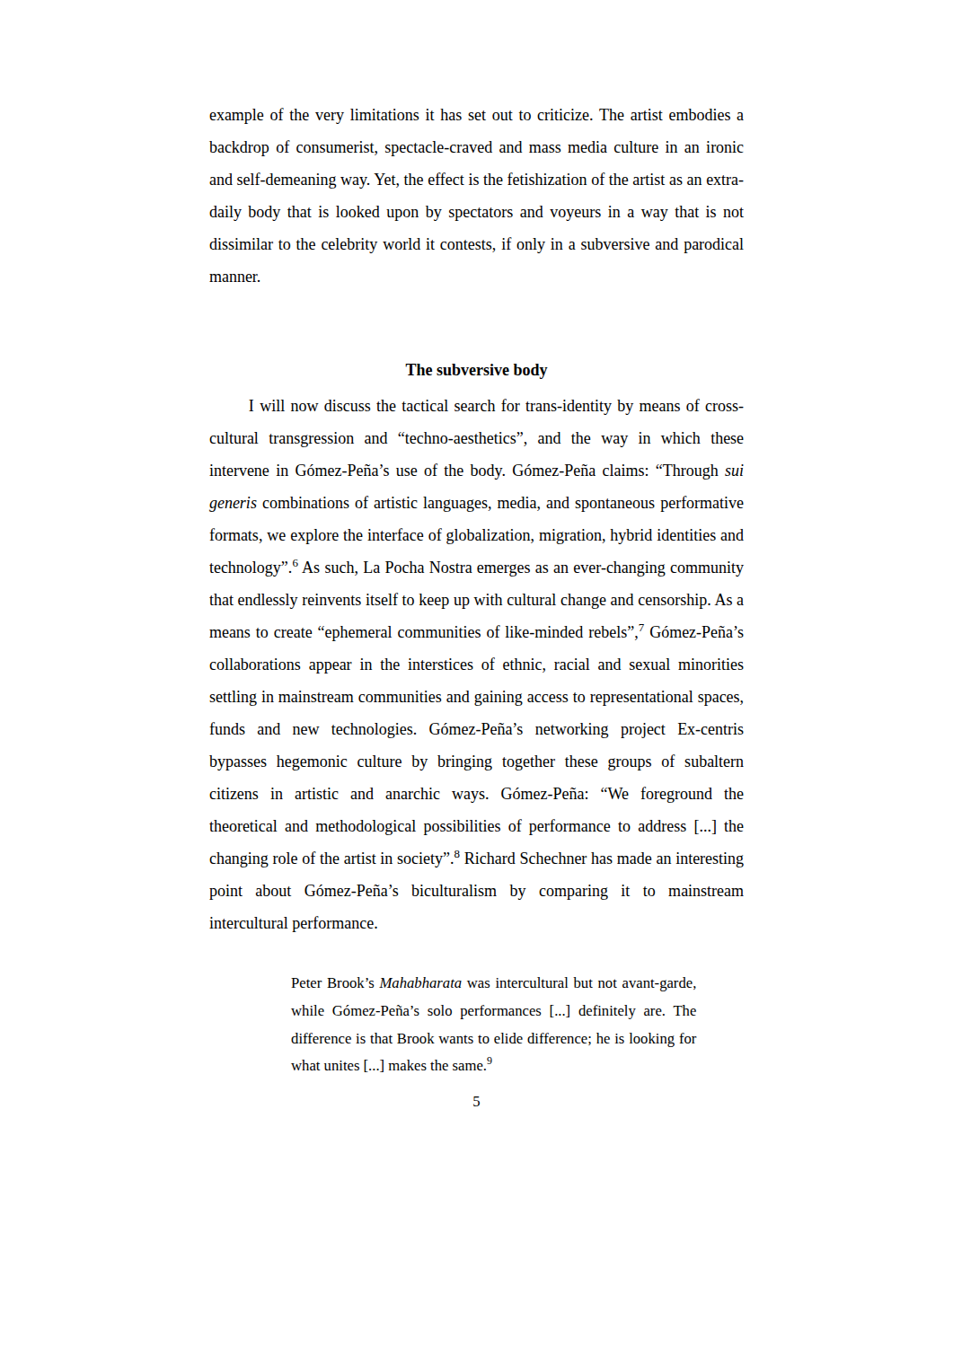example of the very limitations it has set out to criticize. The artist embodies a backdrop of consumerist, spectacle-craved and mass media culture in an ironic and self-demeaning way. Yet, the effect is the fetishization of the artist as an extra-daily body that is looked upon by spectators and voyeurs in a way that is not dissimilar to the celebrity world it contests, if only in a subversive and parodical manner.
The subversive body
I will now discuss the tactical search for trans-identity by means of cross-cultural transgression and “techno-aesthetics”, and the way in which these intervene in Gómez-Peña’s use of the body. Gómez-Peña claims: “Through sui generis combinations of artistic languages, media, and spontaneous performative formats, we explore the interface of globalization, migration, hybrid identities and technology”.6 As such, La Pocha Nostra emerges as an ever-changing community that endlessly reinvents itself to keep up with cultural change and censorship. As a means to create “ephemeral communities of like-minded rebels”,7 Gómez-Peña’s collaborations appear in the interstices of ethnic, racial and sexual minorities settling in mainstream communities and gaining access to representational spaces, funds and new technologies. Gómez-Peña’s networking project Ex-centris bypasses hegemonic culture by bringing together these groups of subaltern citizens in artistic and anarchic ways. Gómez-Peña: “We foreground the theoretical and methodological possibilities of performance to address [...] the changing role of the artist in society”.8 Richard Schechner has made an interesting point about Gómez-Peña’s biculturalism by comparing it to mainstream intercultural performance.
Peter Brook’s Mahabharata was intercultural but not avant-garde, while Gómez-Peña’s solo performances [...] definitely are. The difference is that Brook wants to elide difference; he is looking for what unites [...] makes the same.9
5